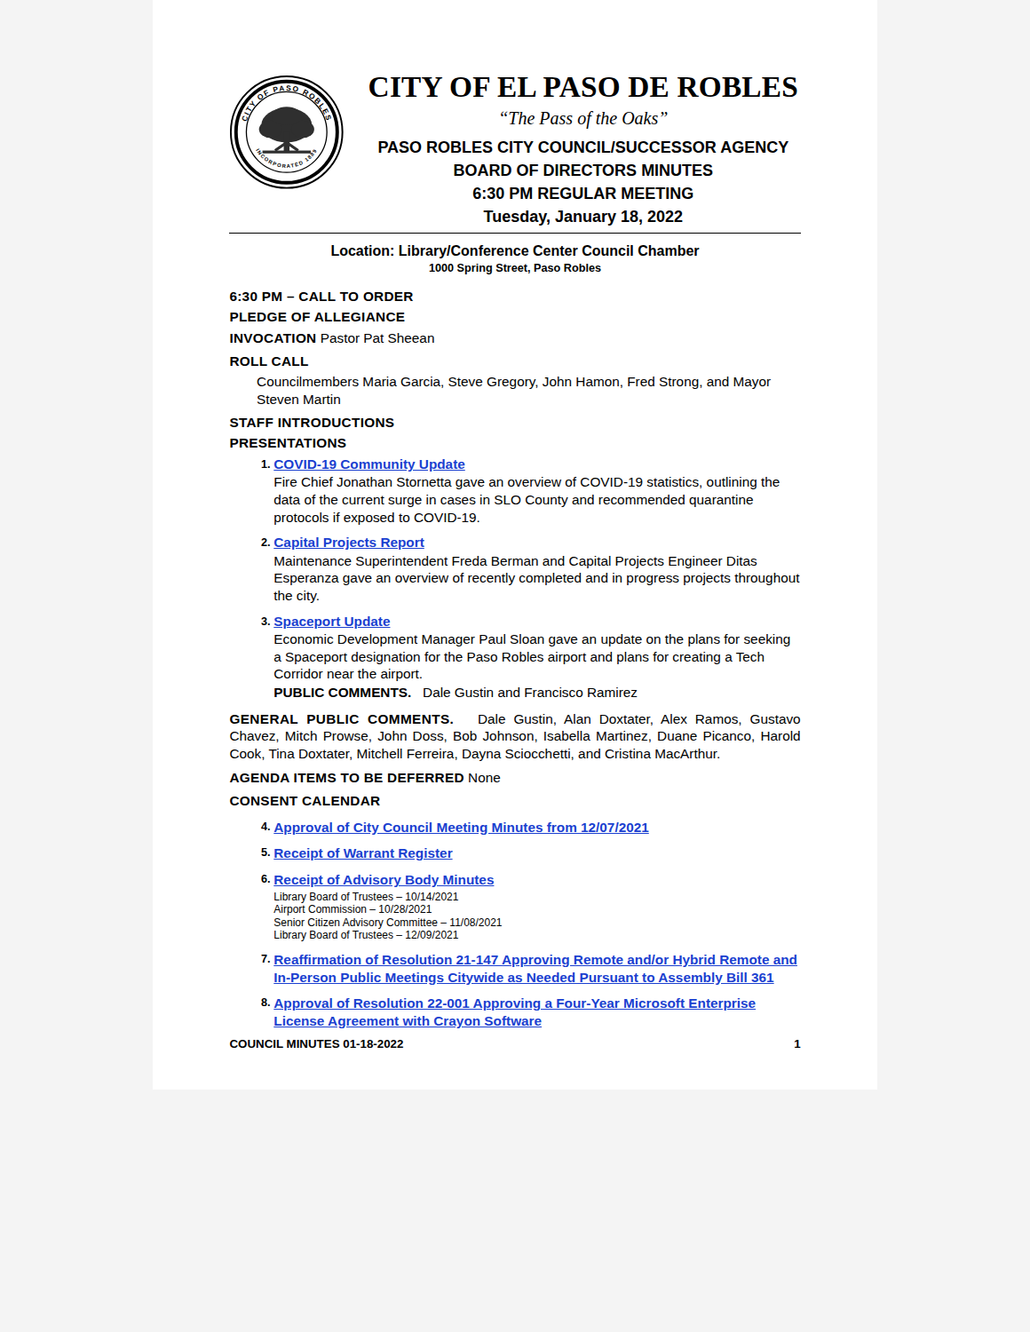CITY OF PASO ROBLES INCORPORATED 1889
CITY OF EL PASO DE ROBLES
“The Pass of the Oaks”
PASO ROBLES CITY COUNCIL/SUCCESSOR AGENCY
BOARD OF DIRECTORS MINUTES
6:30 PM REGULAR MEETING
Tuesday, January 18, 2022
Location: Library/Conference Center Council Chamber
1000 Spring Street, Paso Robles
6:30 PM – CALL TO ORDER
PLEDGE OF ALLEGIANCE
INVOCATION Pastor Pat Sheean
ROLL CALL
Councilmembers Maria Garcia, Steve Gregory, John Hamon, Fred Strong, and Mayor Steven Martin
STAFF INTRODUCTIONS
PRESENTATIONS
1. COVID-19 Community Update
Fire Chief Jonathan Stornetta gave an overview of COVID-19 statistics, outlining the data of the current surge in cases in SLO County and recommended quarantine protocols if exposed to COVID-19.
2. Capital Projects Report
Maintenance Superintendent Freda Berman and Capital Projects Engineer Ditas Esperanza gave an overview of recently completed and in progress projects throughout the city.
3. Spaceport Update
Economic Development Manager Paul Sloan gave an update on the plans for seeking a Spaceport designation for the Paso Robles airport and plans for creating a Tech Corridor near the airport.
PUBLIC COMMENTS. Dale Gustin and Francisco Ramirez
GENERAL PUBLIC COMMENTS. Dale Gustin, Alan Doxtater, Alex Ramos, Gustavo Chavez, Mitch Prowse, John Doss, Bob Johnson, Isabella Martinez, Duane Picanco, Harold Cook, Tina Doxtater, Mitchell Ferreira, Dayna Sciocchetti, and Cristina MacArthur.
AGENDA ITEMS TO BE DEFERRED None
CONSENT CALENDAR
4. Approval of City Council Meeting Minutes from 12/07/2021
5. Receipt of Warrant Register
6. Receipt of Advisory Body Minutes
Library Board of Trustees – 10/14/2021
Airport Commission – 10/28/2021
Senior Citizen Advisory Committee – 11/08/2021
Library Board of Trustees – 12/09/2021
7. Reaffirmation of Resolution 21-147 Approving Remote and/or Hybrid Remote and In-Person Public Meetings Citywide as Needed Pursuant to Assembly Bill 361
8. Approval of Resolution 22-001 Approving a Four-Year Microsoft Enterprise License Agreement with Crayon Software
COUNCIL MINUTES 01-18-2022 1